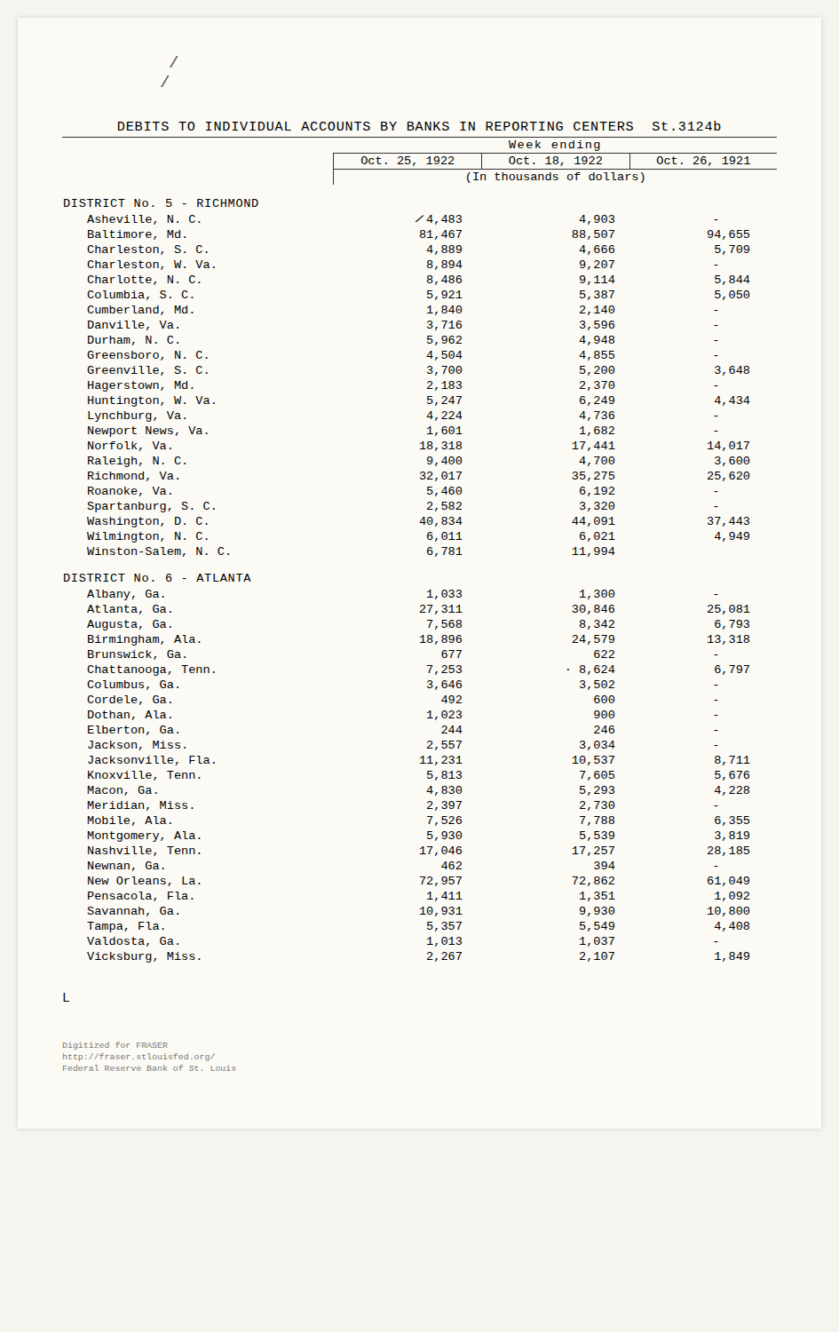/
/
DEBITS TO INDIVIDUAL ACCOUNTS BY BANKS IN REPORTING CENTERS St.3124b
| | Week ending |
| | Oct. 25, 1922 | Oct. 18, 1922 | Oct. 26, 1921 |
| | (In thousands of dollars) |
| DISTRICT No. 5 - RICHMOND |
| Asheville, N. C. | / 4,483 | 4,903 | - |
| Baltimore, Md. | 81,467 | 88,507 | 94,655 |
| Charleston, S. C. | 4,889 | 4,666 | 5,709 |
| Charleston, W. Va. | 8,894 | 9,207 | - |
| Charlotte, N. C. | 8,486 | 9,114 | 5,844 |
| Columbia, S. C. | 5,921 | 5,387 | 5,050 |
| Cumberland, Md. | 1,840 | 2,140 | - |
| Danville, Va. | 3,716 | 3,596 | - |
| Durham, N. C. | 5,962 | 4,948 | - |
| Greensboro, N. C. | 4,504 | 4,855 | - |
| Greenville, S. C. | 3,700 | 5,200 | 3,648 |
| Hagerstown, Md. | 2,183 | 2,370 | - |
| Huntington, W. Va. | 5,247 | 6,249 | 4,434 |
| Lynchburg, Va. | 4,224 | 4,736 | - |
| Newport News, Va. | 1,601 | 1,682 | - |
| Norfolk, Va. | 18,318 | 17,441 | 14,017 |
| Raleigh, N. C. | 9,400 | 4,700 | 3,600 |
| Richmond, Va. | 32,017 | 35,275 | 25,620 |
| Roanoke, Va. | 5,460 | 6,192 | - |
| Spartanburg, S. C. | 2,582 | 3,320 | - |
| Washington, D. C. | 40,834 | 44,091 | 37,443 |
| Wilmington, N. C. | 6,011 | 6,021 | 4,949 |
| Winston-Salem, N. C. | 6,781 | 11,994 | |
| DISTRICT No. 6 - ATLANTA |
| Albany, Ga. | 1,033 | 1,300 | - |
| Atlanta, Ga. | 27,311 | 30,846 | 25,081 |
| Augusta, Ga. | 7,568 | 8,342 | 6,793 |
| Birmingham, Ala. | 18,896 | 24,579 | 13,318 |
| Brunswick, Ga. | 677 | 622 | - |
| Chattanooga, Tenn. | 7,253 | · 8,624 | 6,797 |
| Columbus, Ga. | 3,646 | 3,502 | - |
| Cordele, Ga. | 492 | 600 | - |
| Dothan, Ala. | 1,023 | 900 | - |
| Elberton, Ga. | 244 | 246 | - |
| Jackson, Miss. | 2,557 | 3,034 | - |
| Jacksonville, Fla. | 11,231 | 10,537 | 8,711 |
| Knoxville, Tenn. | 5,813 | 7,605 | 5,676 |
| Macon, Ga. | 4,830 | 5,293 | 4,228 |
| Meridian, Miss. | 2,397 | 2,730 | - |
| Mobile, Ala. | 7,526 | 7,788 | 6,355 |
| Montgomery, Ala. | 5,930 | 5,539 | 3,819 |
| Nashville, Tenn. | 17,046 | 17,257 | 28,185 |
| Newnan, Ga. | 462 | 394 | - |
| New Orleans, La. | 72,957 | 72,862 | 61,049 |
| Pensacola, Fla. | 1,411 | 1,351 | 1,092 |
| Savannah, Ga. | 10,931 | 9,930 | 10,800 |
| Tampa, Fla. | 5,357 | 5,549 | 4,408 |
| Valdosta, Ga. | 1,013 | 1,037 | - |
| Vicksburg, Miss. | 2,267 | 2,107 | 1,849 |
L
Digitized for FRASER
http://fraser.stlouisfed.org/
Federal Reserve Bank of St. Louis